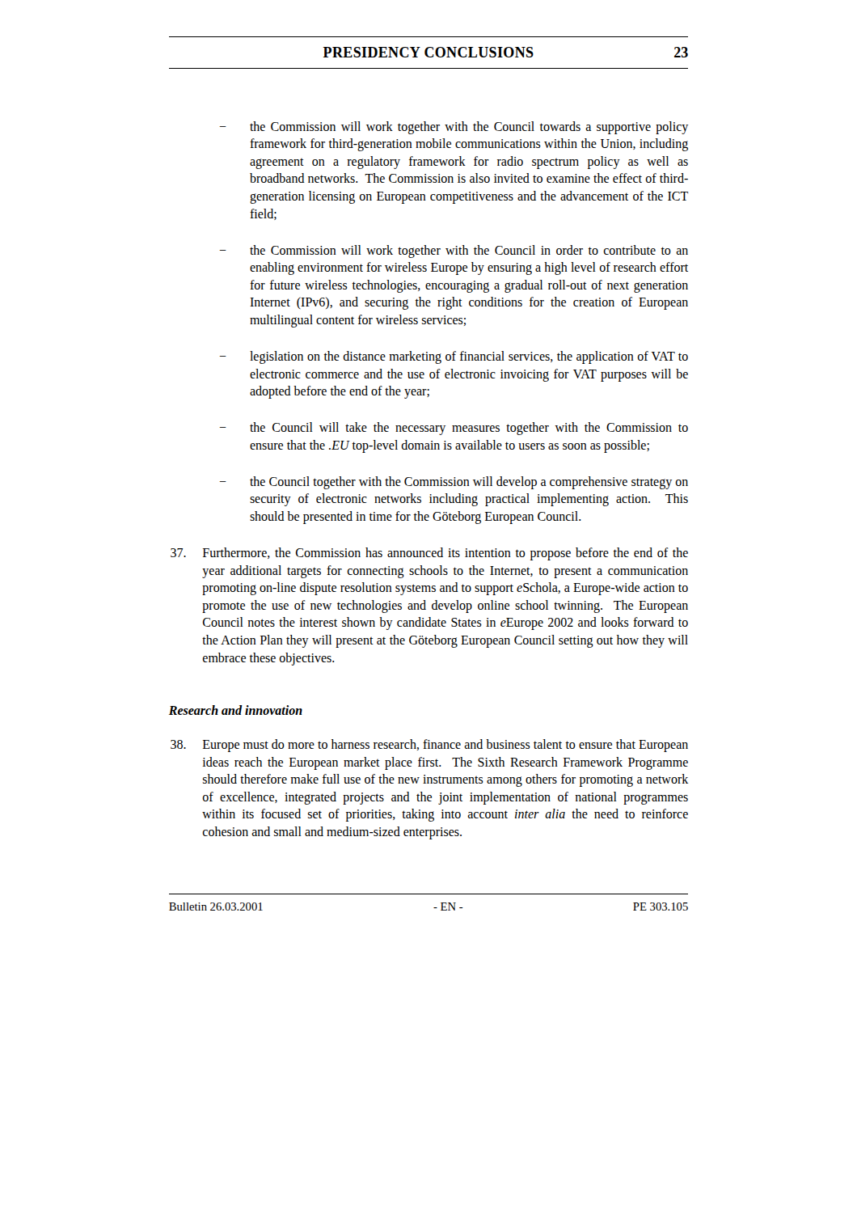PRESIDENCY CONCLUSIONS
23
the Commission will work together with the Council towards a supportive policy framework for third-generation mobile communications within the Union, including agreement on a regulatory framework for radio spectrum policy as well as broadband networks. The Commission is also invited to examine the effect of third-generation licensing on European competitiveness and the advancement of the ICT field;
the Commission will work together with the Council in order to contribute to an enabling environment for wireless Europe by ensuring a high level of research effort for future wireless technologies, encouraging a gradual roll-out of next generation Internet (IPv6), and securing the right conditions for the creation of European multilingual content for wireless services;
legislation on the distance marketing of financial services, the application of VAT to electronic commerce and the use of electronic invoicing for VAT purposes will be adopted before the end of the year;
the Council will take the necessary measures together with the Commission to ensure that the .EU top-level domain is available to users as soon as possible;
the Council together with the Commission will develop a comprehensive strategy on security of electronic networks including practical implementing action. This should be presented in time for the Göteborg European Council.
37.
Furthermore, the Commission has announced its intention to propose before the end of the year additional targets for connecting schools to the Internet, to present a communication promoting on-line dispute resolution systems and to support e Schola, a Europe-wide action to promote the use of new technologies and develop online school twinning. The European Council notes the interest shown by candidate States in e Europe 2002 and looks forward to the Action Plan they will present at the Göteborg European Council setting out how they will embrace these objectives.
Research and innovation
38.
Europe must do more to harness research, finance and business talent to ensure that European ideas reach the European market place first. The Sixth Research Framework Programme should therefore make full use of the new instruments among others for promoting a network of excellence, integrated projects and the joint implementation of national programmes within its focused set of priorities, taking into account inter alia the need to reinforce cohesion and small and medium-sized enterprises.
Bulletin 26.03.2001
- EN -
PE 303.105